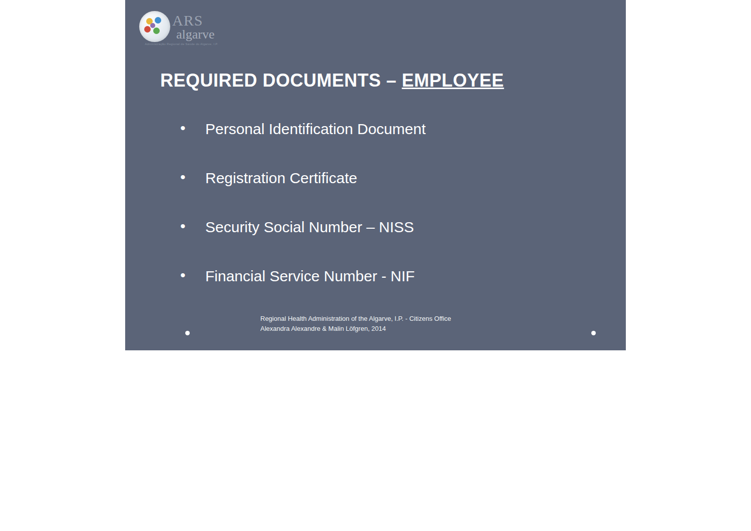ARS
algarve
Administração Regional de Saúde do Algarve, I.P.
REQUIRED DOCUMENTS – EMPLOYEE
Personal Identification Document
Registration Certificate
Security Social Number – NISS
Financial Service Number - NIF
Regional Health Administration of the Algarve, I.P. - Citizens Office
Alexandra Alexandre & Malin Löfgren, 2014